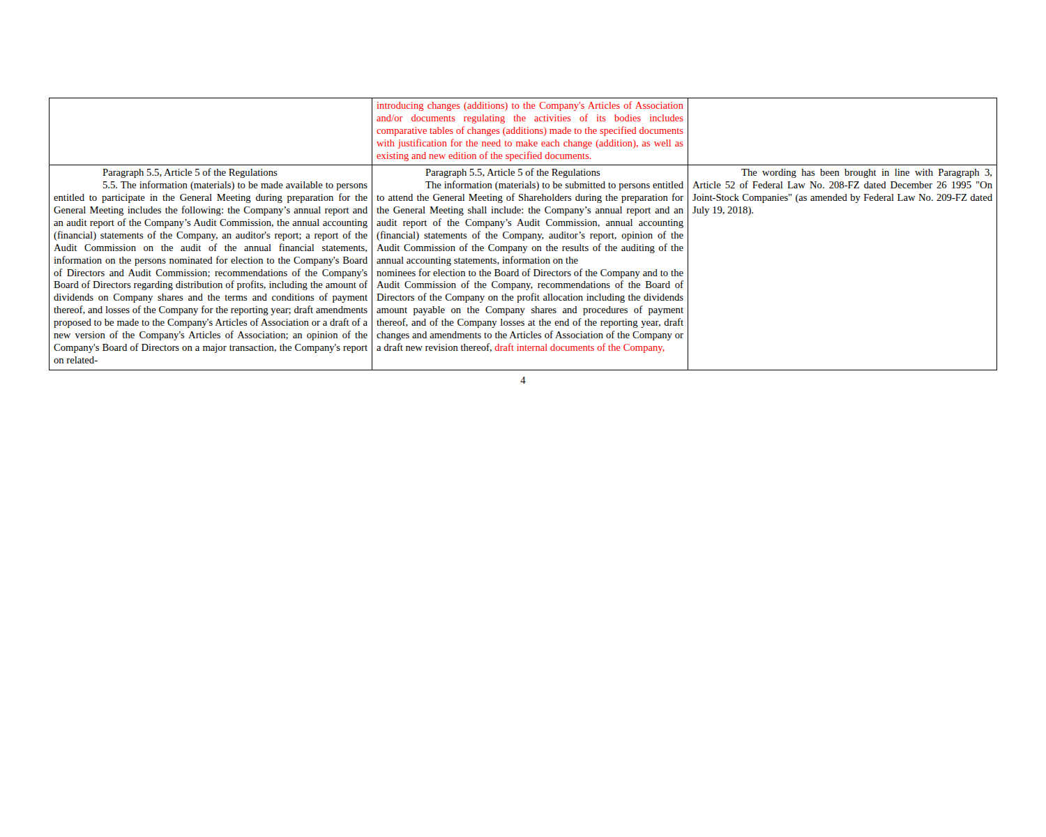| | introducing changes (additions) to the Company's Articles of Association and/or documents regulating the activities of its bodies includes comparative tables of changes (additions) made to the specified documents with justification for the need to make each change (addition), as well as existing and new edition of the specified documents. | |
| Paragraph 5.5, Article 5 of the Regulations 5.5. The information (materials) to be made available to persons entitled to participate in the General Meeting during preparation for the General Meeting includes the following: the Company’s annual report and an audit report of the Company’s Audit Commission, the annual accounting (financial) statements of the Company, an auditor's report; a report of the Audit Commission on the audit of the annual financial statements, information on the persons nominated for election to the Company's Board of Directors and Audit Commission; recommendations of the Company's Board of Directors regarding distribution of profits, including the amount of dividends on Company shares and the terms and conditions of payment thereof, and losses of the Company for the reporting year; draft amendments proposed to be made to the Company's Articles of Association or a draft of a new version of the Company's Articles of Association; an opinion of the Company's Board of Directors on a major transaction, the Company's report on related- | Paragraph 5.5, Article 5 of the Regulations The information (materials) to be submitted to persons entitled to attend the General Meeting of Shareholders during the preparation for the General Meeting shall include: the Company’s annual report and an audit report of the Company’s Audit Commission, annual accounting (financial) statements of the Company, auditor’s report, opinion of the Audit Commission of the Company on the results of the auditing of the annual accounting statements, information on the nominees for election to the Board of Directors of the Company and to the Audit Commission of the Company, recommendations of the Board of Directors of the Company on the profit allocation including the dividends amount payable on the Company shares and procedures of payment thereof, and of the Company losses at the end of the reporting year, draft changes and amendments to the Articles of Association of the Company or a draft new revision thereof, draft internal documents of the Company, | The wording has been brought in line with Paragraph 3, Article 52 of Federal Law No. 208-FZ dated December 26 1995 "On Joint-Stock Companies" (as amended by Federal Law No. 209-FZ dated July 19, 2018). |
4